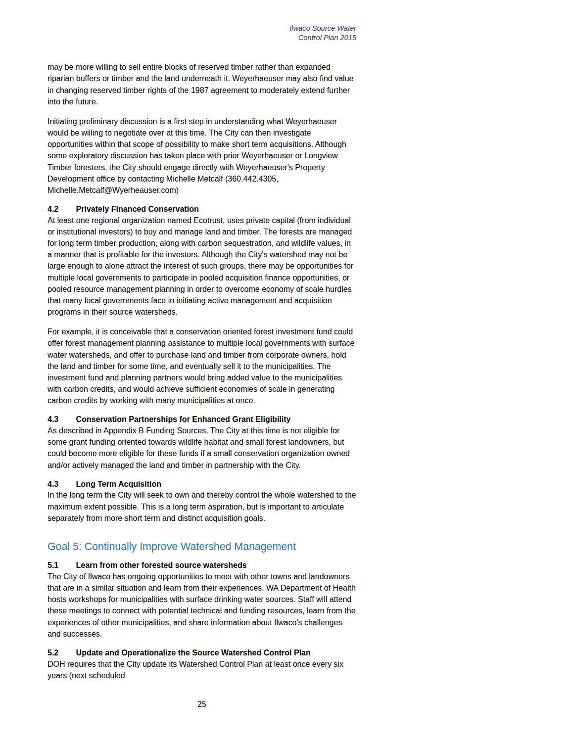Ilwaco Source Water
Control Plan 2015
may be more willing to sell entire blocks of reserved timber rather than expanded riparian buffers or timber and the land underneath it. Weyerhaeuser may also find value in changing reserved timber rights of the 1987 agreement to moderately extend further into the future.
Initiating preliminary discussion is a first step in understanding what Weyerhaeuser would be willing to negotiate over at this time. The City can then investigate opportunities within that scope of possibility to make short term acquisitions. Although some exploratory discussion has taken place with prior Weyerhaeuser or Longview Timber foresters, the City should engage directly with Weyerhaeuser's Property Development office by contacting Michelle Metcalf (360.442.4305, Michelle.Metcalf@Wyerheauser.com)
4.2 Privately Financed Conservation
At least one regional organization named Ecotrust, uses private capital (from individual or institutional investors) to buy and manage land and timber. The forests are managed for long term timber production, along with carbon sequestration, and wildlife values, in a manner that is profitable for the investors. Although the City's watershed may not be large enough to alone attract the interest of such groups, there may be opportunities for multiple local governments to participate in pooled acquisition finance opportunities, or pooled resource management planning in order to overcome economy of scale hurdles that many local governments face in initiating active management and acquisition programs in their source watersheds.
For example, it is conceivable that a conservation oriented forest investment fund could offer forest management planning assistance to multiple local governments with surface water watersheds, and offer to purchase land and timber from corporate owners, hold the land and timber for some time, and eventually sell it to the municipalities. The investment fund and planning partners would bring added value to the municipalities with carbon credits, and would achieve sufficient economies of scale in generating carbon credits by working with many municipalities at once.
4.3 Conservation Partnerships for Enhanced Grant Eligibility
As described in Appendix B Funding Sources, The City at this time is not eligible for some grant funding oriented towards wildlife habitat and small forest landowners, but could become more eligible for these funds if a small conservation organization owned and/or actively managed the land and timber in partnership with the City.
4.3 Long Term Acquisition
In the long term the City will seek to own and thereby control the whole watershed to the maximum extent possible. This is a long term aspiration, but is important to articulate separately from more short term and distinct acquisition goals.
Goal 5: Continually Improve Watershed Management
5.1 Learn from other forested source watersheds
The City of Ilwaco has ongoing opportunities to meet with other towns and landowners that are in a similar situation and learn from their experiences. WA Department of Health hosts workshops for municipalities with surface drinking water sources. Staff will attend these meetings to connect with potential technical and funding resources, learn from the experiences of other municipalities, and share information about Ilwaco's challenges and successes.
5.2 Update and Operationalize the Source Watershed Control Plan
DOH requires that the City update its Watershed Control Plan at least once every six years (next scheduled
25